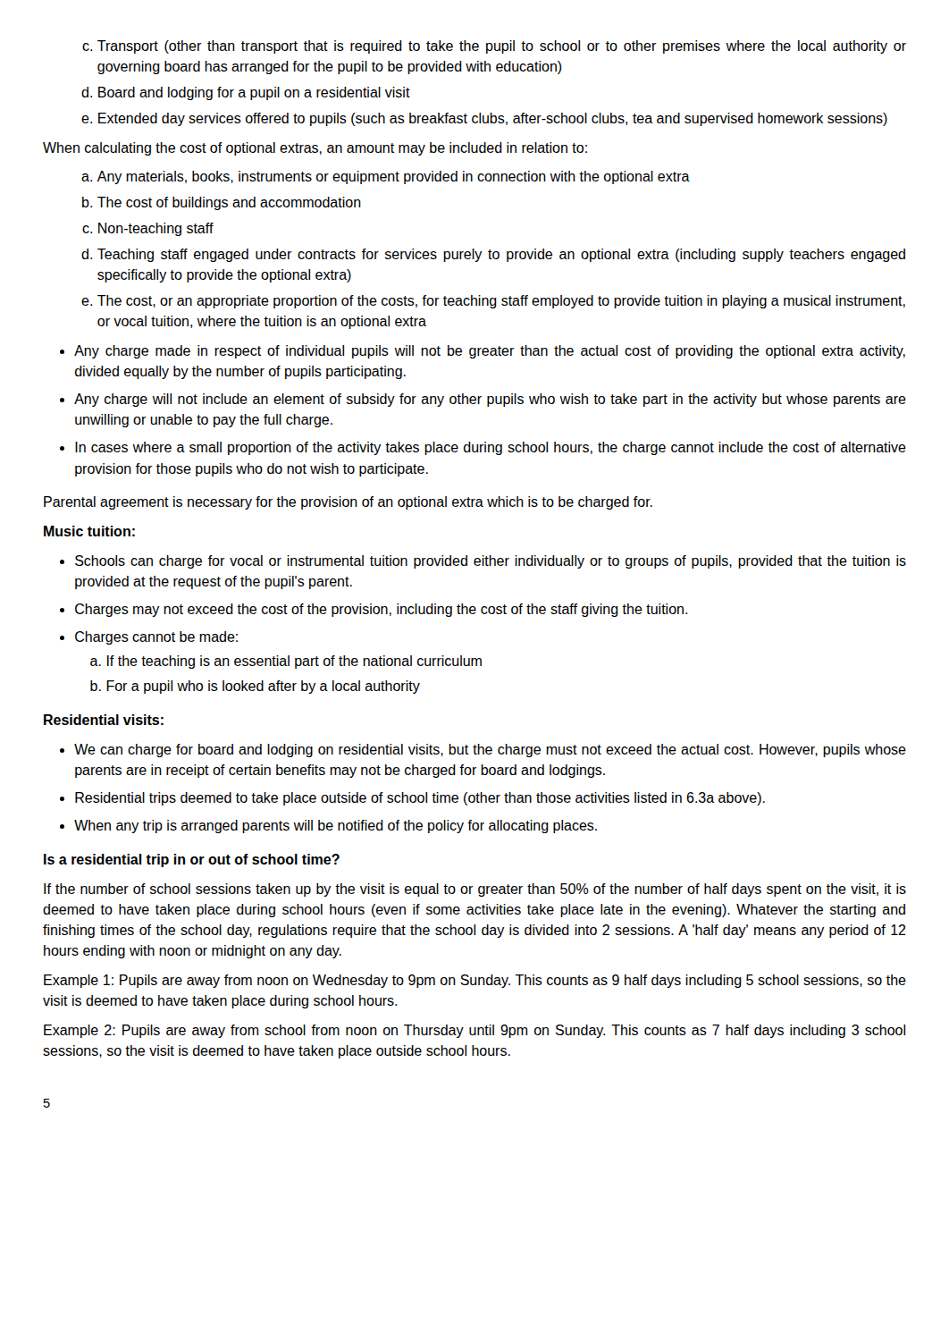Transport (other than transport that is required to take the pupil to school or to other premises where the local authority or governing board has arranged for the pupil to be provided with education)
Board and lodging for a pupil on a residential visit
Extended day services offered to pupils (such as breakfast clubs, after-school clubs, tea and supervised homework sessions)
When calculating the cost of optional extras, an amount may be included in relation to:
Any materials, books, instruments or equipment provided in connection with the optional extra
The cost of buildings and accommodation
Non-teaching staff
Teaching staff engaged under contracts for services purely to provide an optional extra (including supply teachers engaged specifically to provide the optional extra)
The cost, or an appropriate proportion of the costs, for teaching staff employed to provide tuition in playing a musical instrument, or vocal tuition, where the tuition is an optional extra
Any charge made in respect of individual pupils will not be greater than the actual cost of providing the optional extra activity, divided equally by the number of pupils participating.
Any charge will not include an element of subsidy for any other pupils who wish to take part in the activity but whose parents are unwilling or unable to pay the full charge.
In cases where a small proportion of the activity takes place during school hours, the charge cannot include the cost of alternative provision for those pupils who do not wish to participate.
Parental agreement is necessary for the provision of an optional extra which is to be charged for.
Music tuition:
Schools can charge for vocal or instrumental tuition provided either individually or to groups of pupils, provided that the tuition is provided at the request of the pupil's parent.
Charges may not exceed the cost of the provision, including the cost of the staff giving the tuition.
Charges cannot be made:
If the teaching is an essential part of the national curriculum
For a pupil who is looked after by a local authority
Residential visits:
We can charge for board and lodging on residential visits, but the charge must not exceed the actual cost. However, pupils whose parents are in receipt of certain benefits may not be charged for board and lodgings.
Residential trips deemed to take place outside of school time (other than those activities listed in 6.3a above).
When any trip is arranged parents will be notified of the policy for allocating places.
Is a residential trip in or out of school time?
If the number of school sessions taken up by the visit is equal to or greater than 50% of the number of half days spent on the visit, it is deemed to have taken place during school hours (even if some activities take place late in the evening). Whatever the starting and finishing times of the school day, regulations require that the school day is divided into 2 sessions. A 'half day' means any period of 12 hours ending with noon or midnight on any day.
Example 1: Pupils are away from noon on Wednesday to 9pm on Sunday. This counts as 9 half days including 5 school sessions, so the visit is deemed to have taken place during school hours.
Example 2: Pupils are away from school from noon on Thursday until 9pm on Sunday. This counts as 7 half days including 3 school sessions, so the visit is deemed to have taken place outside school hours.
5